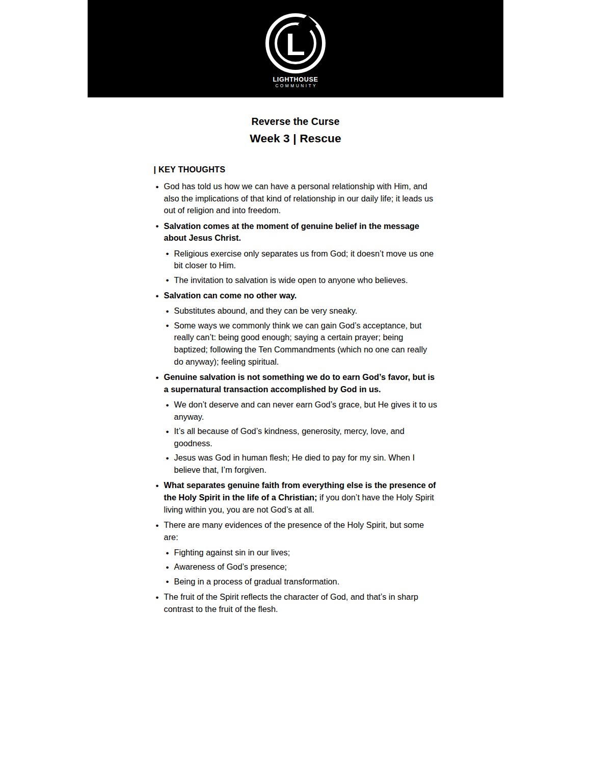L
LIGHTHOUSECOMMUNITY
Reverse the Curse
Week 3 | Rescue
| KEY THOUGHTS
God has told us how we can have a personal relationship with Him, and also the implications of that kind of relationship in our daily life; it leads us out of religion and into freedom.
Salvation comes at the moment of genuine belief in the message about Jesus Christ.
Religious exercise only separates us from God; it doesn’t move us one bit closer to Him.
The invitation to salvation is wide open to anyone who believes.
Salvation can come no other way.
Substitutes abound, and they can be very sneaky.
Some ways we commonly think we can gain God’s acceptance, but really can’t: being good enough; saying a certain prayer; being baptized; following the Ten Commandments (which no one can really do anyway); feeling spiritual.
Genuine salvation is not something we do to earn God’s favor, but is a supernatural transaction accomplished by God in us.
We don’t deserve and can never earn God’s grace, but He gives it to us anyway.
It’s all because of God’s kindness, generosity, mercy, love, and goodness.
Jesus was God in human flesh; He died to pay for my sin. When I believe that, I’m forgiven.
What separates genuine faith from everything else is the presence of the Holy Spirit in the life of a Christian; if you don’t have the Holy Spirit living within you, you are not God’s at all.
There are many evidences of the presence of the Holy Spirit, but some are:
Fighting against sin in our lives;
Awareness of God’s presence;
Being in a process of gradual transformation.
The fruit of the Spirit reflects the character of God, and that’s in sharp contrast to the fruit of the flesh.